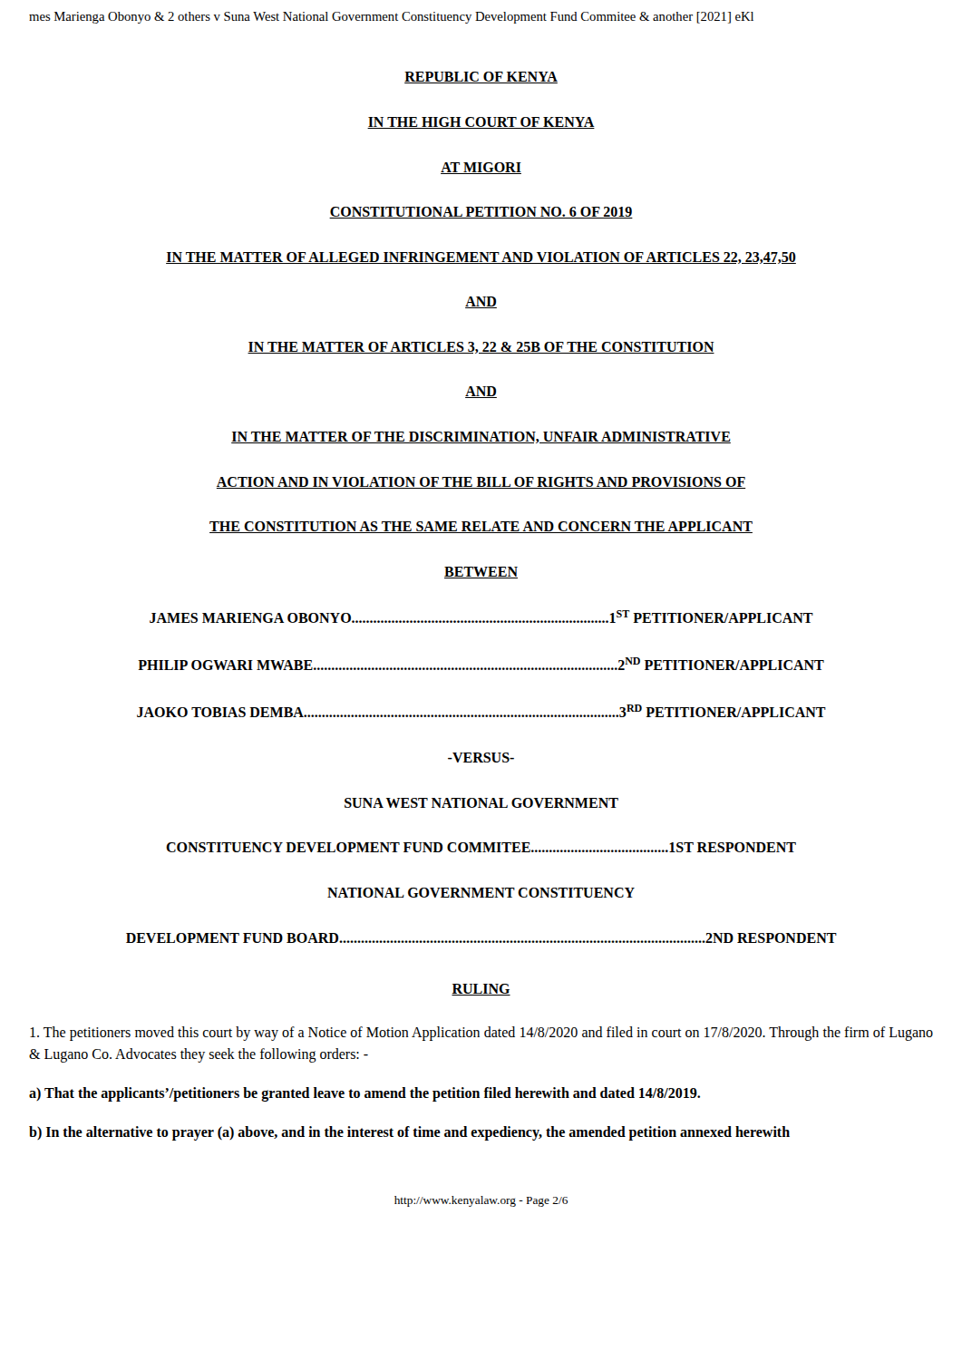mes Marienga Obonyo & 2 others v Suna West National Government Constituency Development Fund Commitee & another [2021] eKl
REPUBLIC OF KENYA
IN THE HIGH COURT OF KENYA
AT MIGORI
CONSTITUTIONAL PETITION NO. 6 OF 2019
IN THE MATTER OF ALLEGED INFRINGEMENT AND VIOLATION OF ARTICLES 22, 23,47,50
AND
IN THE MATTER OF ARTICLES 3, 22 & 25B OF THE CONSTITUTION
AND
IN THE MATTER OF THE DISCRIMINATION, UNFAIR ADMINISTRATIVE
ACTION AND IN VIOLATION OF THE BILL OF RIGHTS AND PROVISIONS OF
THE CONSTITUTION AS THE SAME RELATE AND CONCERN THE APPLICANT
BETWEEN
JAMES MARIENGA OBONYO.......................................................................1ST PETITIONER/APPLICANT
PHILIP OGWARI MWABE....................................................................................2ND PETITIONER/APPLICANT
JAOKO TOBIAS DEMBA.......................................................................................3RD PETITIONER/APPLICANT
-VERSUS-
SUNA WEST NATIONAL GOVERNMENT
CONSTITUENCY DEVELOPMENT FUND COMMITEE......................................1ST RESPONDENT
NATIONAL GOVERNMENT CONSTITUENCY
DEVELOPMENT FUND BOARD.....................................................................................................2ND RESPONDENT
RULING
1. The petitioners moved this court by way of a Notice of Motion Application dated 14/8/2020 and filed in court on 17/8/2020. Through the firm of Lugano & Lugano Co. Advocates they seek the following orders: -
a) That the applicants’/petitioners be granted leave to amend the petition filed herewith and dated 14/8/2019.
b) In the alternative to prayer (a) above, and in the interest of time and expediency, the amended petition annexed herewith
http://www.kenyalaw.org - Page 2/6